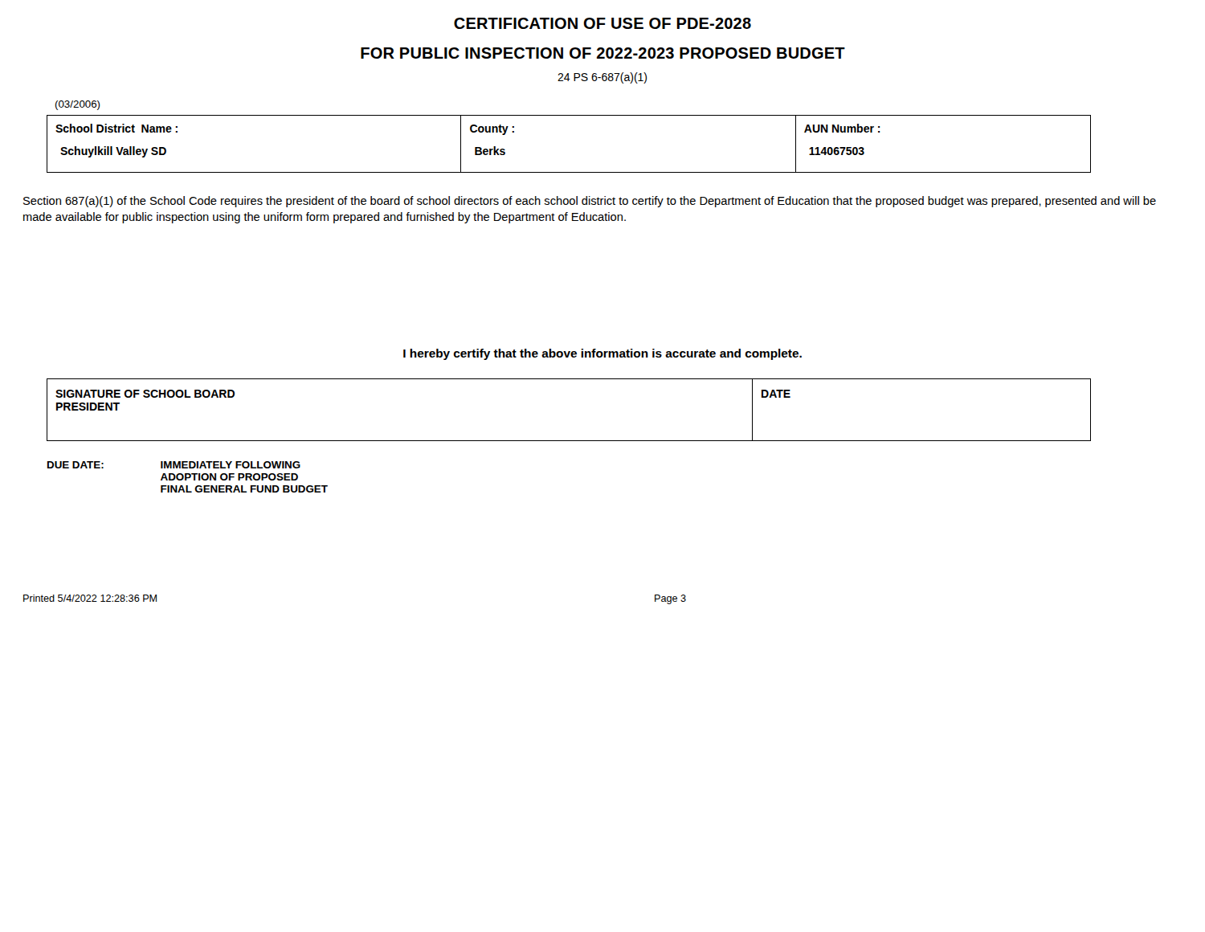CERTIFICATION OF USE OF PDE-2028
FOR PUBLIC INSPECTION OF 2022-2023 PROPOSED BUDGET
24 PS 6-687(a)(1)
(03/2006)
| School District Name : Schuylkill Valley SD | County : Berks | AUN Number : 114067503 |
Section 687(a)(1) of the School Code requires the president of the board of school directors of each school district to certify to the Department of Education that the proposed budget was prepared, presented and will be made available for public inspection using the uniform form prepared and furnished by the Department of Education.
I hereby certify that the above information is accurate and complete.
| SIGNATURE OF SCHOOL BOARD PRESIDENT | DATE |
| DUE DATE: | IMMEDIATELY FOLLOWING ADOPTION OF PROPOSED FINAL GENERAL FUND BUDGET |
Printed 5/4/2022 12:28:36 PM
Page 3